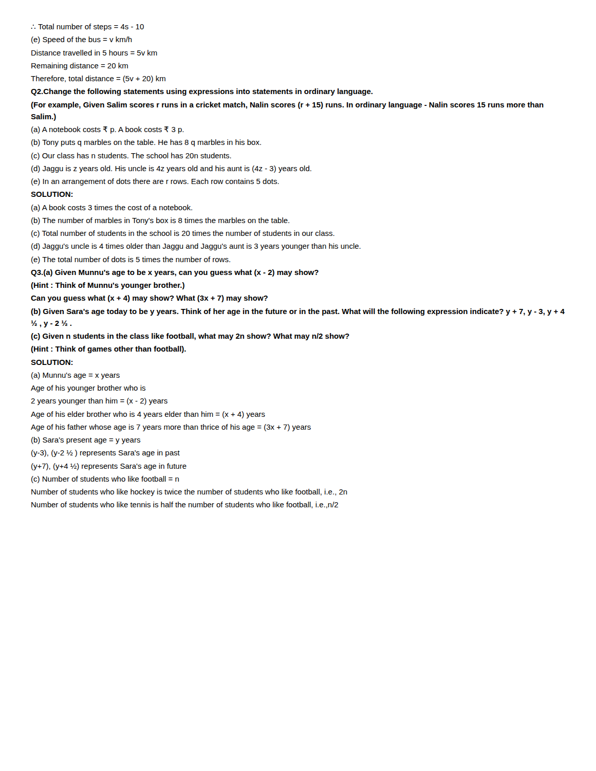∴ Total number of steps = 4s - 10
(e) Speed of the bus = v km/h
Distance travelled in 5 hours = 5v km
Remaining distance = 20 km
Therefore, total distance = (5v + 20) km
Q2.Change the following statements using expressions into statements in ordinary language.
(For example, Given Salim scores r runs in a cricket match, Nalin scores (r + 15) runs. In ordinary language - Nalin scores 15 runs more than Salim.)
(a) A notebook costs ₹ p. A book costs ₹ 3 p.
(b) Tony puts q marbles on the table. He has 8 q marbles in his box.
(c) Our class has n students. The school has 20n students.
(d) Jaggu is z years old. His uncle is 4z years old and his aunt is (4z - 3) years old.
(e) In an arrangement of dots there are r rows. Each row contains 5 dots.
SOLUTION:
(a) A book costs 3 times the cost of a notebook.
(b) The number of marbles in Tony's box is 8 times the marbles on the table.
(c) Total number of students in the school is 20 times the number of students in our class.
(d) Jaggu's uncle is 4 times older than Jaggu and Jaggu's aunt is 3 years younger than his uncle.
(e) The total number of dots is 5 times the number of rows.
Q3.(a) Given Munnu's age to be x years, can you guess what (x - 2) may show?
(Hint : Think of Munnu's younger brother.)
Can you guess what (x + 4) may show? What (3x + 7) may show?
(b) Given Sara's age today to be y years. Think of her age in the future or in the past. What will the following expression indicate? y + 7, y - 3, y + 4 ½ , y - 2 ½ .
(c) Given n students in the class like football, what may 2n show? What may n/2 show?
(Hint : Think of games other than football).
SOLUTION:
(a) Munnu's age = x years
Age of his younger brother who is
2 years younger than him = (x - 2) years
Age of his elder brother who is 4 years elder than him = (x + 4) years
Age of his father whose age is 7 years more than thrice of his age = (3x + 7) years
(b) Sara's present age = y years
(y-3), (y-2 ½ ) represents Sara's age in past
(y+7), (y+4 ½) represents Sara's age in future
(c) Number of students who like football = n
Number of students who like hockey is twice the number of students who like football, i.e., 2n
Number of students who like tennis is half the number of students who like football, i.e.,n/2